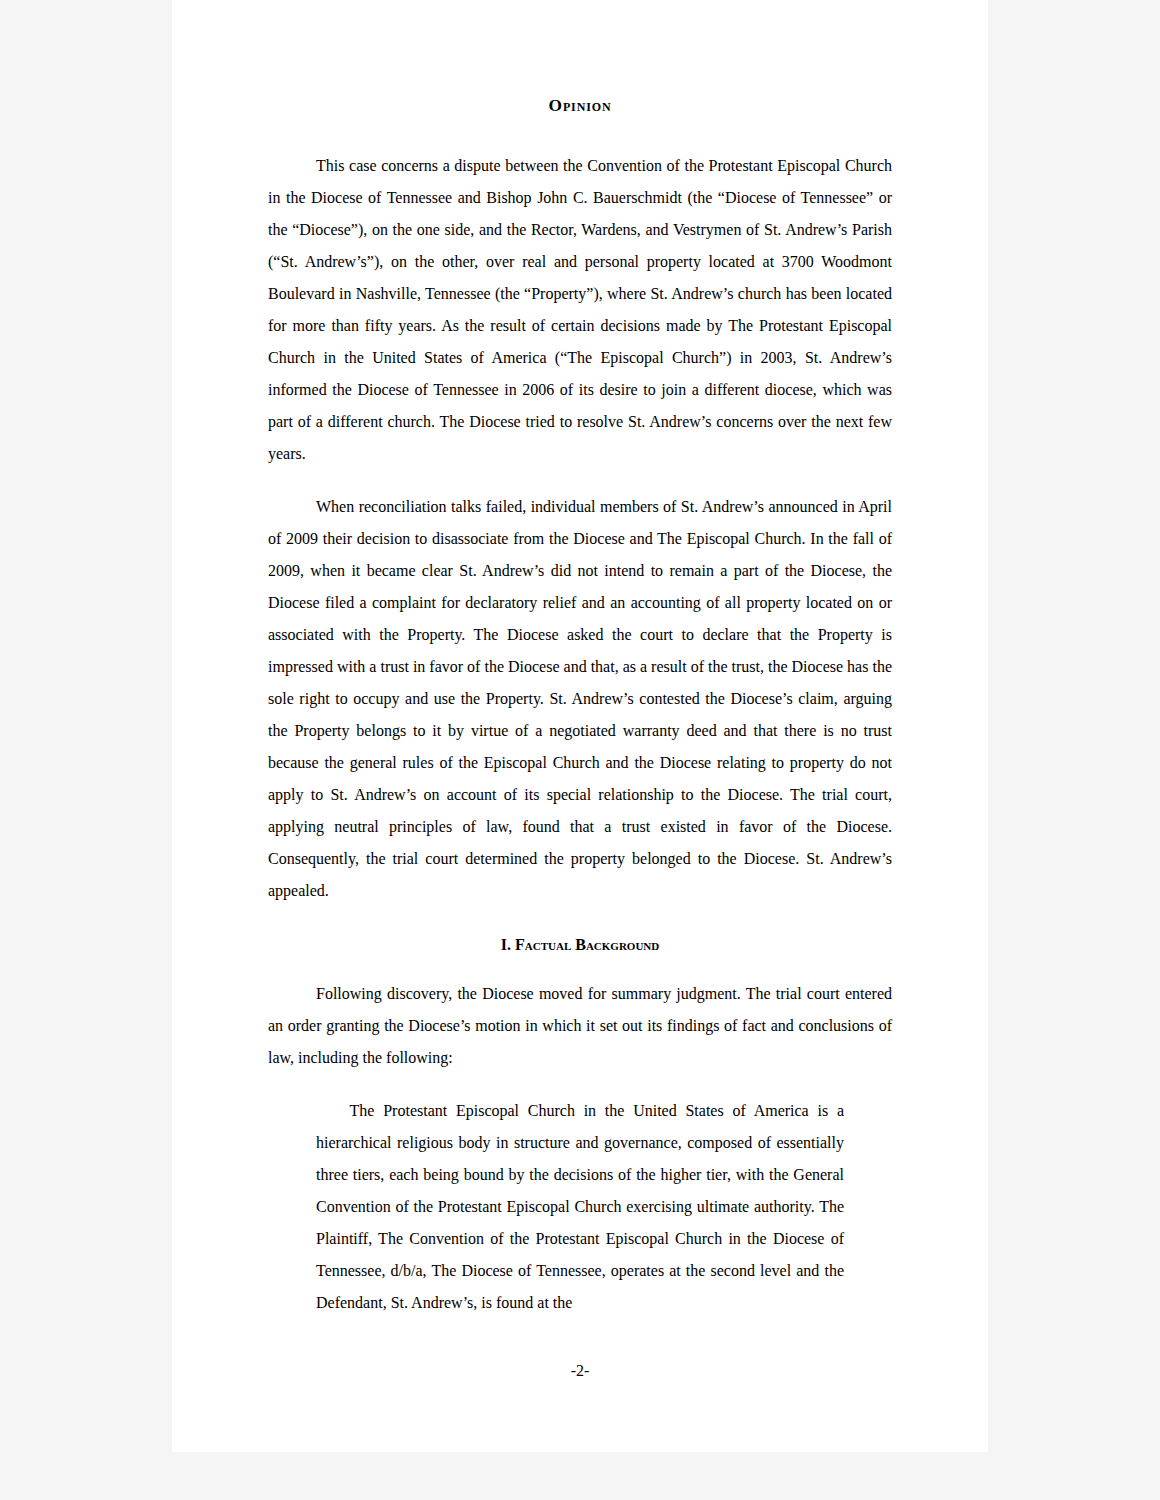Opinion
This case concerns a dispute between the Convention of the Protestant Episcopal Church in the Diocese of Tennessee and Bishop John C. Bauerschmidt (the “Diocese of Tennessee” or the “Diocese”), on the one side, and the Rector, Wardens, and Vestrymen of St. Andrew’s Parish (“St. Andrew’s”), on the other, over real and personal property located at 3700 Woodmont Boulevard in Nashville, Tennessee (the “Property”), where St. Andrew’s church has been located for more than fifty years. As the result of certain decisions made by The Protestant Episcopal Church in the United States of America (“The Episcopal Church”) in 2003, St. Andrew’s informed the Diocese of Tennessee in 2006 of its desire to join a different diocese, which was part of a different church. The Diocese tried to resolve St. Andrew’s concerns over the next few years.
When reconciliation talks failed, individual members of St. Andrew’s announced in April of 2009 their decision to disassociate from the Diocese and The Episcopal Church. In the fall of 2009, when it became clear St. Andrew’s did not intend to remain a part of the Diocese, the Diocese filed a complaint for declaratory relief and an accounting of all property located on or associated with the Property. The Diocese asked the court to declare that the Property is impressed with a trust in favor of the Diocese and that, as a result of the trust, the Diocese has the sole right to occupy and use the Property. St. Andrew’s contested the Diocese’s claim, arguing the Property belongs to it by virtue of a negotiated warranty deed and that there is no trust because the general rules of the Episcopal Church and the Diocese relating to property do not apply to St. Andrew’s on account of its special relationship to the Diocese. The trial court, applying neutral principles of law, found that a trust existed in favor of the Diocese. Consequently, the trial court determined the property belonged to the Diocese. St. Andrew’s appealed.
I. Factual Background
Following discovery, the Diocese moved for summary judgment. The trial court entered an order granting the Diocese’s motion in which it set out its findings of fact and conclusions of law, including the following:
The Protestant Episcopal Church in the United States of America is a hierarchical religious body in structure and governance, composed of essentially three tiers, each being bound by the decisions of the higher tier, with the General Convention of the Protestant Episcopal Church exercising ultimate authority. The Plaintiff, The Convention of the Protestant Episcopal Church in the Diocese of Tennessee, d/b/a, The Diocese of Tennessee, operates at the second level and the Defendant, St. Andrew’s, is found at the
-2-